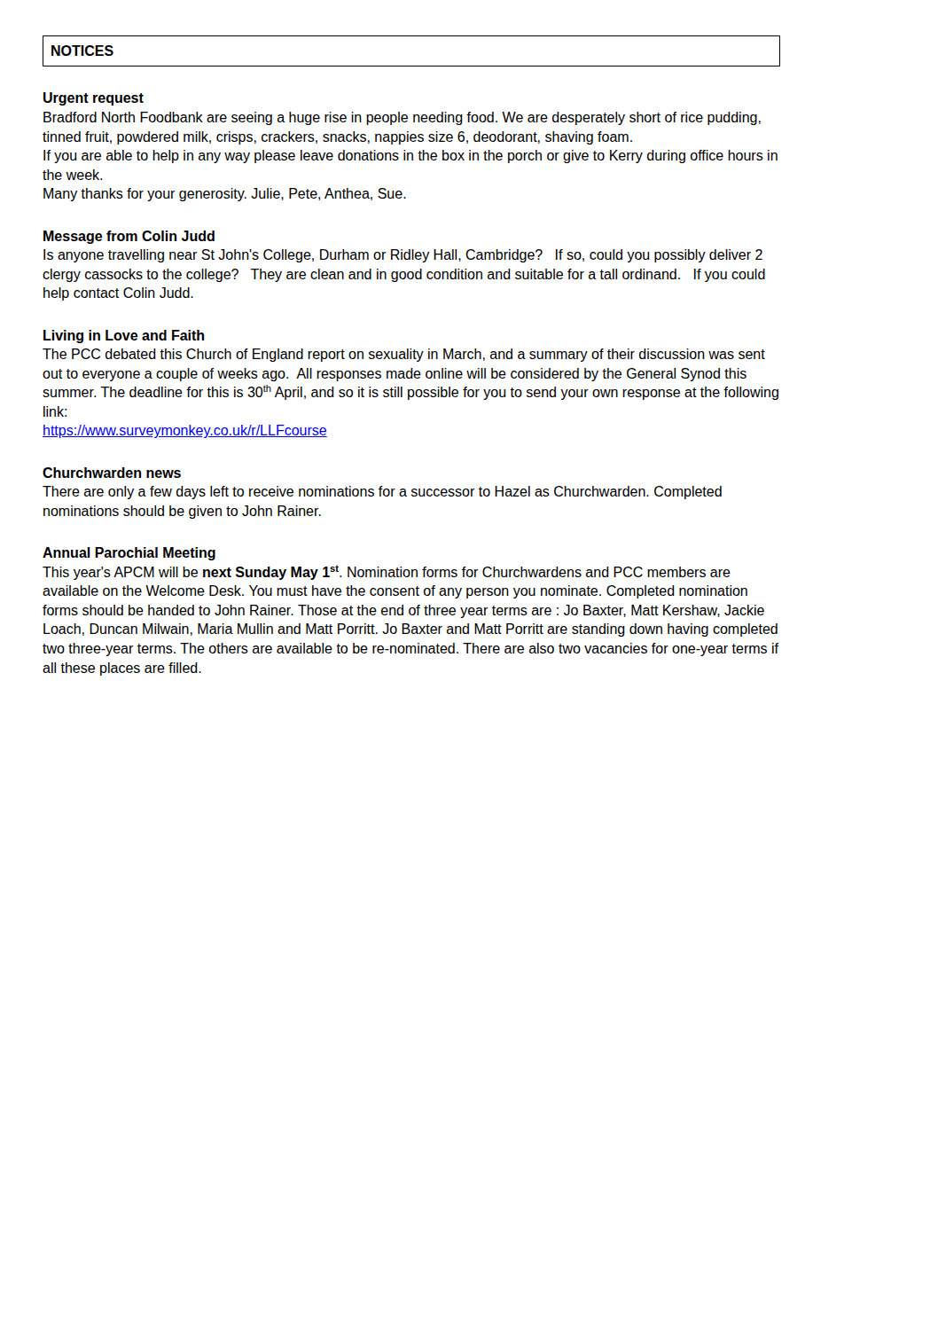NOTICES
Urgent request
Bradford North Foodbank are seeing a huge rise in people needing food. We are desperately short of rice pudding, tinned fruit, powdered milk, crisps, crackers, snacks, nappies size 6, deodorant, shaving foam.
If you are able to help in any way please leave donations in the box in the porch or give to Kerry during office hours in the week.
Many thanks for your generosity. Julie, Pete, Anthea, Sue.
Message from Colin Judd
Is anyone travelling near St John's College, Durham or Ridley Hall, Cambridge? If so, could you possibly deliver 2 clergy cassocks to the college? They are clean and in good condition and suitable for a tall ordinand. If you could help contact Colin Judd.
Living in Love and Faith
The PCC debated this Church of England report on sexuality in March, and a summary of their discussion was sent out to everyone a couple of weeks ago. All responses made online will be considered by the General Synod this summer. The deadline for this is 30th April, and so it is still possible for you to send your own response at the following link:
https://www.surveymonkey.co.uk/r/LLFcourse
Churchwarden news
There are only a few days left to receive nominations for a successor to Hazel as Churchwarden. Completed nominations should be given to John Rainer.
Annual Parochial Meeting
This year's APCM will be next Sunday May 1st. Nomination forms for Churchwardens and PCC members are available on the Welcome Desk. You must have the consent of any person you nominate. Completed nomination forms should be handed to John Rainer. Those at the end of three year terms are : Jo Baxter, Matt Kershaw, Jackie Loach, Duncan Milwain, Maria Mullin and Matt Porritt. Jo Baxter and Matt Porritt are standing down having completed two three-year terms. The others are available to be re-nominated. There are also two vacancies for one-year terms if all these places are filled.